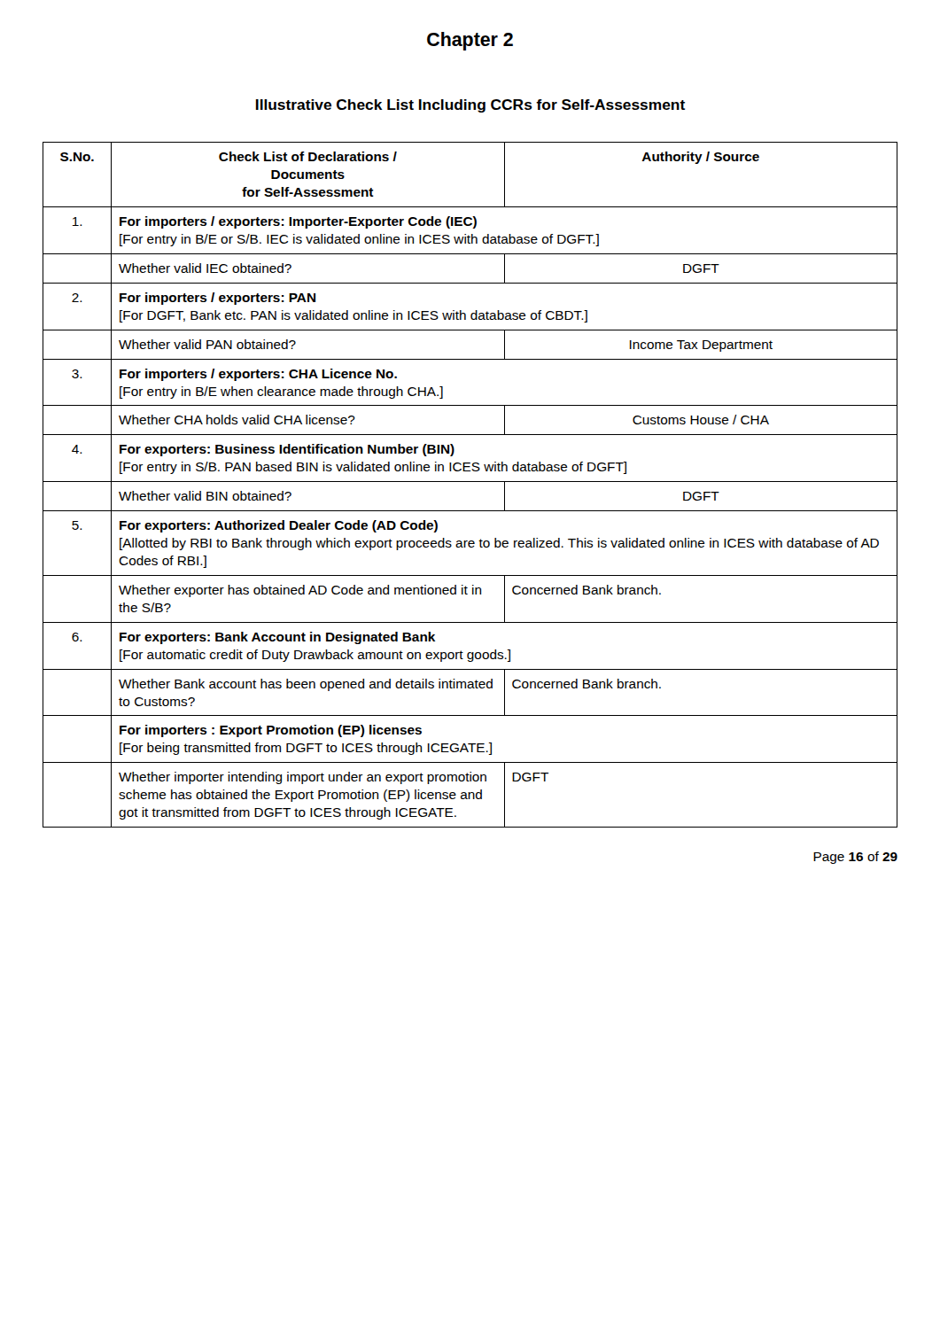Chapter 2
Illustrative Check List Including CCRs for Self-Assessment
| S.No. | Check List of Declarations / Documents for Self-Assessment | Authority / Source |
| --- | --- | --- |
| 1. | For importers / exporters: Importer-Exporter Code (IEC) [For entry in B/E or S/B. IEC is validated online in ICES with database of DGFT.] |
| | Whether valid IEC obtained? | DGFT |
| 2. | For importers / exporters: PAN [For DGFT, Bank etc. PAN is validated online in ICES with database of CBDT.] |
| | Whether valid PAN obtained? | Income Tax Department |
| 3. | For importers / exporters: CHA Licence No. [For entry in B/E when clearance made through CHA.] |
| | Whether CHA holds valid CHA license? | Customs House / CHA |
| 4. | For exporters: Business Identification Number (BIN) [For entry in S/B. PAN based BIN is validated online in ICES with database of DGFT] |
| | Whether valid BIN obtained? | DGFT |
| 5. | For exporters: Authorized Dealer Code (AD Code) [Allotted by RBI to Bank through which export proceeds are to be realized. This is validated online in ICES with database of AD Codes of RBI.] |
| | Whether exporter has obtained AD Code and mentioned it in the S/B? | Concerned Bank branch. |
| 6. | For exporters: Bank Account in Designated Bank [For automatic credit of Duty Drawback amount on export goods.] |
| | Whether Bank account has been opened and details intimated to Customs? | Concerned Bank branch. |
| | For importers : Export Promotion (EP) licenses [For being transmitted from DGFT to ICES through ICEGATE.] |
| | Whether importer intending import under an export promotion scheme has obtained the Export Promotion (EP) license and got it transmitted from DGFT to ICES through ICEGATE. | DGFT |
Page 16 of 29